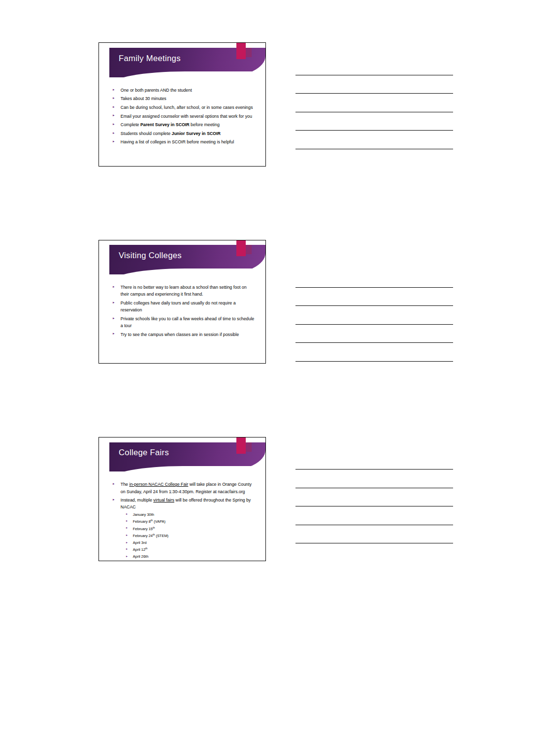Family Meetings
One or both parents AND the student
Takes about 30 minutes
Can be during school, lunch, after school, or in some cases evenings
Email your assigned counselor with several options that work for you
Complete Parent Survey in SCOIR before meeting
Students should complete Junior Survey in SCOIR
Having a list of colleges in SCOIR before meeting is helpful
Visiting Colleges
There is no better way to learn about a school than setting foot on their campus and experiencing it first hand.
Public colleges have daily tours and usually do not require a reservation
Private schools like you to call a few weeks ahead of time to schedule a tour
Try to see the campus when classes are in session if possible
College Fairs
The in-person NACAC College Fair will take place in Orange County on Sunday, April 24 from 1:30-4:30pm. Register at nacacfairs.org
Instead, multiple virtual fairs will be offered throughout the Spring by NACAC
January 30th
February 8th (VAPA)
February 15th
February 24th (STEM)
April 3rd
April 12th
April 26th
Register at http://nacacattend.org